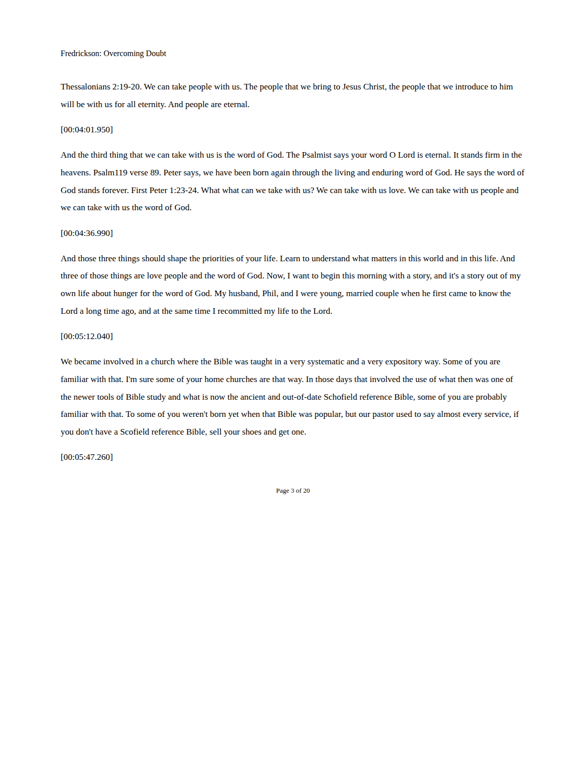Fredrickson: Overcoming Doubt
Thessalonians 2:19-20. We can take people with us. The people that we bring to Jesus Christ, the people that we introduce to him will be with us for all eternity. And people are eternal.
[00:04:01.950]
And the third thing that we can take with us is the word of God. The Psalmist says your word O Lord is eternal. It stands firm in the heavens. Psalm119 verse 89. Peter says, we have been born again through the living and enduring word of God. He says the word of God stands forever. First Peter 1:23-24. What what can we take with us? We can take with us love. We can take with us people and we can take with us the word of God.
[00:04:36.990]
And those three things should shape the priorities of your life. Learn to understand what matters in this world and in this life. And three of those things are love people and the word of God. Now, I want to begin this morning with a story, and it's a story out of my own life about hunger for the word of God. My husband, Phil, and I were young, married couple when he first came to know the Lord a long time ago, and at the same time I recommitted my life to the Lord.
[00:05:12.040]
We became involved in a church where the Bible was taught in a very systematic and a very expository way. Some of you are familiar with that. I'm sure some of your home churches are that way. In those days that involved the use of what then was one of the newer tools of Bible study and what is now the ancient and out-of-date Schofield reference Bible, some of you are probably familiar with that. To some of you weren't born yet when that Bible was popular, but our pastor used to say almost every service, if you don't have a Scofield reference Bible, sell your shoes and get one.
[00:05:47.260]
Page 3 of 20